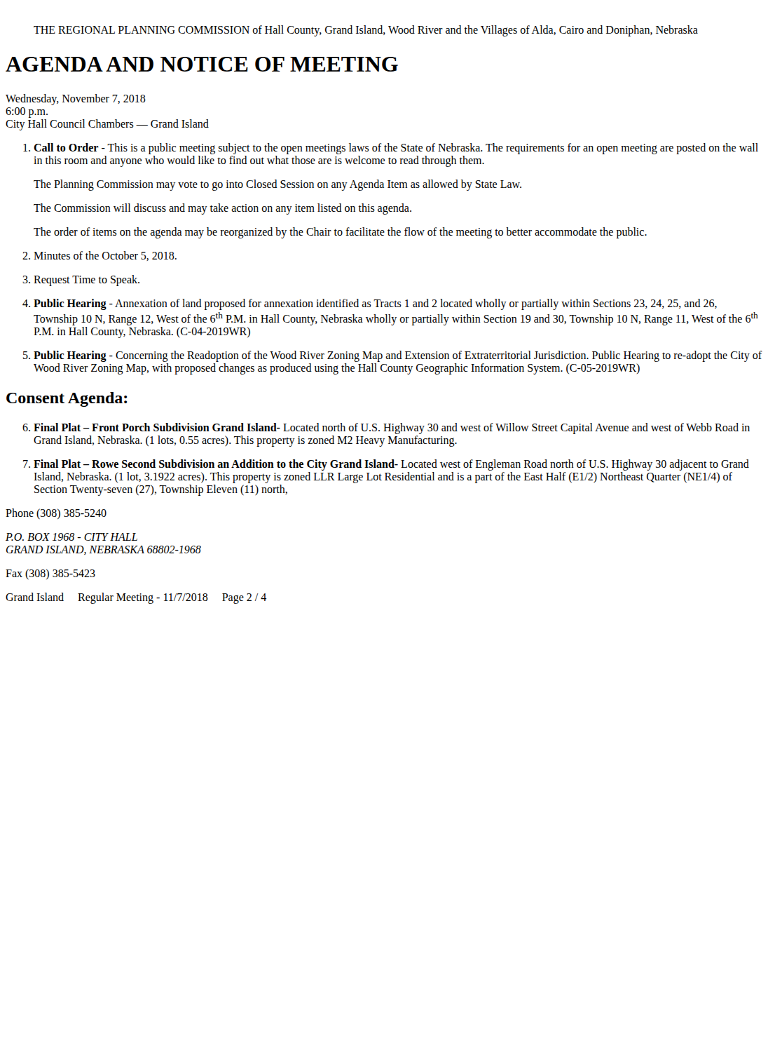THE REGIONAL PLANNING COMMISSION of Hall County, Grand Island, Wood River and the Villages of Alda, Cairo and Doniphan, Nebraska
AGENDA AND NOTICE OF MEETING
Wednesday, November 7, 2018
6:00 p.m.
City Hall Council Chambers — Grand Island
Call to Order - This is a public meeting subject to the open meetings laws of the State of Nebraska. The requirements for an open meeting are posted on the wall in this room and anyone who would like to find out what those are is welcome to read through them.
The Planning Commission may vote to go into Closed Session on any Agenda Item as allowed by State Law.
The Commission will discuss and may take action on any item listed on this agenda.
The order of items on the agenda may be reorganized by the Chair to facilitate the flow of the meeting to better accommodate the public.
Minutes of the October 5, 2018.
Request Time to Speak.
Public Hearing - Annexation of land proposed for annexation identified as Tracts 1 and 2 located wholly or partially within Sections 23, 24, 25, and 26, Township 10 N, Range 12, West of the 6th P.M. in Hall County, Nebraska wholly or partially within Section 19 and 30, Township 10 N, Range 11, West of the 6th P.M. in Hall County, Nebraska. (C-04-2019WR)
Public Hearing - Concerning the Readoption of the Wood River Zoning Map and Extension of Extraterritorial Jurisdiction. Public Hearing to re-adopt the City of Wood River Zoning Map, with proposed changes as produced using the Hall County Geographic Information System. (C-05-2019WR)
Consent Agenda:
Final Plat – Front Porch Subdivision Grand Island- Located north of U.S. Highway 30 and west of Willow Street Capital Avenue and west of Webb Road in Grand Island, Nebraska. (1 lots, 0.55 acres). This property is zoned M2 Heavy Manufacturing.
Final Plat – Rowe Second Subdivision an Addition to the City Grand Island- Located west of Engleman Road north of U.S. Highway 30 adjacent to Grand Island, Nebraska. (1 lot, 3.1922 acres). This property is zoned LLR Large Lot Residential and is a part of the East Half (E1/2) Northeast Quarter (NE1/4) of Section Twenty-seven (27), Township Eleven (11) north,
Phone (308) 385-5240
P.O. BOX 1968 - CITY HALL
GRAND ISLAND, NEBRASKA 68802-1968
Fax (308) 385-5423
Grand Island Regular Meeting - 11/7/2018 Page 2 / 4